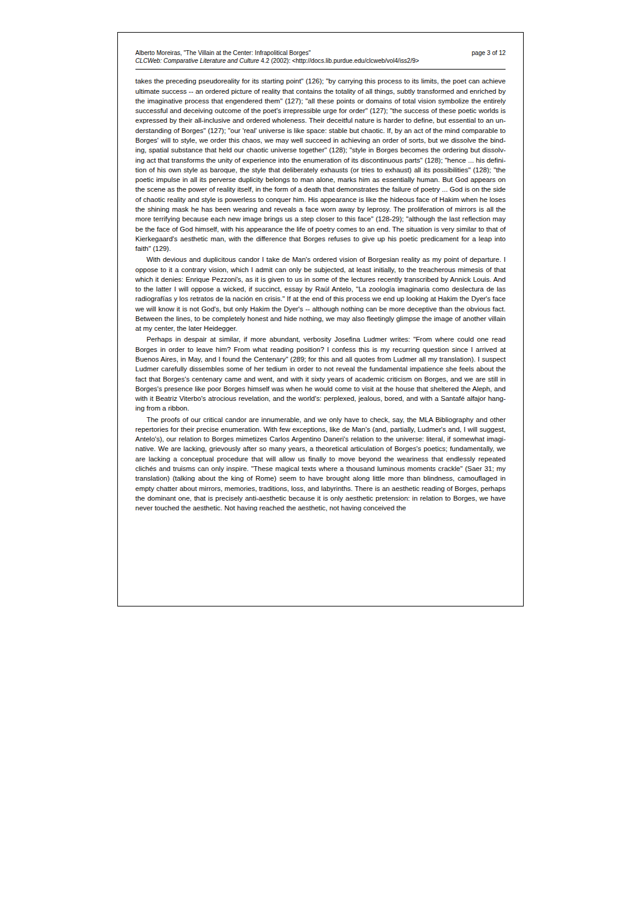Alberto Moreiras, "The Villain at the Center: Infrapolitical Borges" page 3 of 12
CLCWeb: Comparative Literature and Culture 4.2 (2002): <http://docs.lib.purdue.edu/clcweb/vol4/iss2/9>
takes the preceding pseudoreality for its starting point" (126); "by carrying this process to its limits, the poet can achieve ultimate success -- an ordered picture of reality that contains the totality of all things, subtly transformed and enriched by the imaginative process that engendered them" (127); "all these points or domains of total vision symbolize the entirely successful and deceiving outcome of the poet's irrepressible urge for order" (127); "the success of these poetic worlds is expressed by their all-inclusive and ordered wholeness. Their deceitful nature is harder to define, but essential to an understanding of Borges" (127); "our 'real' universe is like space: stable but chaotic. If, by an act of the mind comparable to Borges' will to style, we order this chaos, we may well succeed in achieving an order of sorts, but we dissolve the binding, spatial substance that held our chaotic universe together" (128); "style in Borges becomes the ordering but dissolving act that transforms the unity of experience into the enumeration of its discontinuous parts" (128); "hence ... his definition of his own style as baroque, the style that deliberately exhausts (or tries to exhaust) all its possibilities" (128); "the poetic impulse in all its perverse duplicity belongs to man alone, marks him as essentially human. But God appears on the scene as the power of reality itself, in the form of a death that demonstrates the failure of poetry ... God is on the side of chaotic reality and style is powerless to conquer him. His appearance is like the hideous face of Hakim when he loses the shining mask he has been wearing and reveals a face worn away by leprosy. The proliferation of mirrors is all the more terrifying because each new image brings us a step closer to this face" (128-29); "although the last reflection may be the face of God himself, with his appearance the life of poetry comes to an end. The situation is very similar to that of Kierkegaard's aesthetic man, with the difference that Borges refuses to give up his poetic predicament for a leap into faith" (129).
With devious and duplicitous candor I take de Man's ordered vision of Borgesian reality as my point of departure. I oppose to it a contrary vision, which I admit can only be subjected, at least initially, to the treacherous mimesis of that which it denies: Enrique Pezzoni's, as it is given to us in some of the lectures recently transcribed by Annick Louis. And to the latter I will oppose a wicked, if succinct, essay by Raúl Antelo, "La zoología imaginaria como deslectura de las radiografías y los retratos de la nación en crisis." If at the end of this process we end up looking at Hakim the Dyer's face we will know it is not God's, but only Hakim the Dyer's -- although nothing can be more deceptive than the obvious fact. Between the lines, to be completely honest and hide nothing, we may also fleetingly glimpse the image of another villain at my center, the later Heidegger.
Perhaps in despair at similar, if more abundant, verbosity Josefina Ludmer writes: "From where could one read Borges in order to leave him? From what reading position? I confess this is my recurring question since I arrived at Buenos Aires, in May, and I found the Centenary" (289; for this and all quotes from Ludmer all my translation). I suspect Ludmer carefully dissembles some of her tedium in order to not reveal the fundamental impatience she feels about the fact that Borges's centenary came and went, and with it sixty years of academic criticism on Borges, and we are still in Borges's presence like poor Borges himself was when he would come to visit at the house that sheltered the Aleph, and with it Beatriz Viterbo's atrocious revelation, and the world's: perplexed, jealous, bored, and with a Santafé alfajor hanging from a ribbon.
The proofs of our critical candor are innumerable, and we only have to check, say, the MLA Bibliography and other repertories for their precise enumeration. With few exceptions, like de Man's (and, partially, Ludmer's and, I will suggest, Antelo's), our relation to Borges mimetizes Carlos Argentino Daneri's relation to the universe: literal, if somewhat imaginative. We are lacking, grievously after so many years, a theoretical articulation of Borges's poetics; fundamentally, we are lacking a conceptual procedure that will allow us finally to move beyond the weariness that endlessly repeated clichés and truisms can only inspire. "These magical texts where a thousand luminous moments crackle" (Saer 31; my translation) (talking about the king of Rome) seem to have brought along little more than blindness, camouflaged in empty chatter about mirrors, memories, traditions, loss, and labyrinths. There is an aesthetic reading of Borges, perhaps the dominant one, that is precisely anti-aesthetic because it is only aesthetic pretension: in relation to Borges, we have never touched the aesthetic. Not having reached the aesthetic, not having conceived the